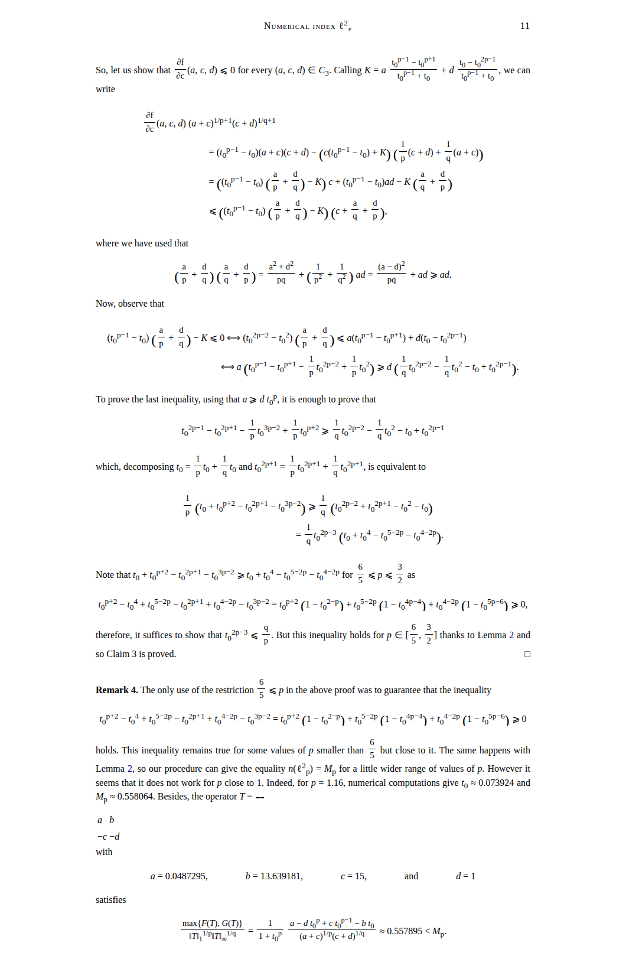Numerical index ℓ2p 11
So, let us show that ∂f∂c(a, c, d) ⩽ 0 for every (a, c, d) ∈ C3. Calling K = a t0p−1 − t0p+1 t0p−1 + t0 + d t0 − t02p−1 t0p−1 + t0, we can write
∂f∂c(a, c, d) (a + c)1/p+1(c + d)1/q+1
= (t0p−1 − t0)(a + c)(c + d) − (c(t0p−1 − t0) + K) (1 p(c + d) + 1 q(a + c))
= ((t0p−1 − t0) (ap + dq) − K) c + (t0p−1 − t0)ad − K (aq + dp)
⩽ ((t0p−1 − t0) (ap + dq) − K) (c + aq + dp),
where we have used that
(ap + dq) (aq + dp) = a2 + d2 pq + (1 p2 + 1 q2) ad = (a − d)2 pq + ad ⩾ ad.
Now, observe that
(t0p−1 − t0) (ap + dq) − K ⩽ 0 ⟺ (t02p−2 − t02) (ap + dq) ⩽ a(t0p−1 − t0p+1) + d(t0 − t02p−1)
⟺ a (t0p−1 − t0p+1 − 1 p t02p−2 + 1 p t02) ⩾ d (1 q t02p−2 − 1 q t02 − t0 + t02p−1).
To prove the last inequality, using that a ⩾ d t0p, it is enough to prove that
t02p−1 − t02p+1 − 1 p t03p−2 + 1 p t0p+2 ⩾ 1 q t02p−2 − 1 q t02 − t0 + t02p−1
which, decomposing t0 = 1 p t0 + 1 q t0 and t02p+1 = 1 p t02p+1 + 1 q t02p+1, is equivalent to
1 p (t0 + t0p+2 − t02p+1 − t03p−2) ⩾ 1 q (t02p−2 + t02p+1 − t02 − t0)
= 1 q t02p−3 (t0 + t04 − t05−2p − t04−2p).
Note that t0 + t0p+2 − t02p+1 − t03p−2 ⩾ t0 + t04 − t05−2p − t04−2p for 65 ⩽ p ⩽ 32 as
t0p+2 − t04 + t05−2p − t02p+1 + t04−2p − t03p−2 = t0p+2 (1 − t02−p) + t05−2p (1 − t04p−4) + t04−2p (1 − t05p−6) ⩾ 0,
therefore, it suffices to show that t02p−3 ⩽ qp. But this inequality holds for p ∈ [65, 32] thanks to Lemma 2 and so Claim 3 is proved. □
Remark 4. The only use of the restriction 65 ⩽ p in the above proof was to guarantee that the inequality
t0p+2 − t04 + t05−2p − t02p+1 + t04−2p − t03p−2 = t0p+2 (1 − t02−p) + t05−2p (1 − t04p−4) + t04−2p (1 − t05p−6) ⩾ 0
holds. This inequality remains true for some values of p smaller than 65 but close to it. The same happens with Lemma 2, so our procedure can give the equality n(ℓ2p) = Mp for a little wider range of values of p. However it seems that it does not work for p close to 1. Indeed, for p = 1.16, numerical computations give t0 ≈ 0.073924 and Mp ≈ 0.558064. Besides, the operator T =
| a | b |
| − c | − d |
with
a = 0.0487295, b = 13.639181, c = 15, and d = 1
satisfies
max{F(T), G(T)}‖T‖11/p‖T‖∞1/q = 11 + t0p a − d t0p + c t0p−1 − b t0(a + c)1/p(c + d)1/q ≈ 0.557895 < Mp.